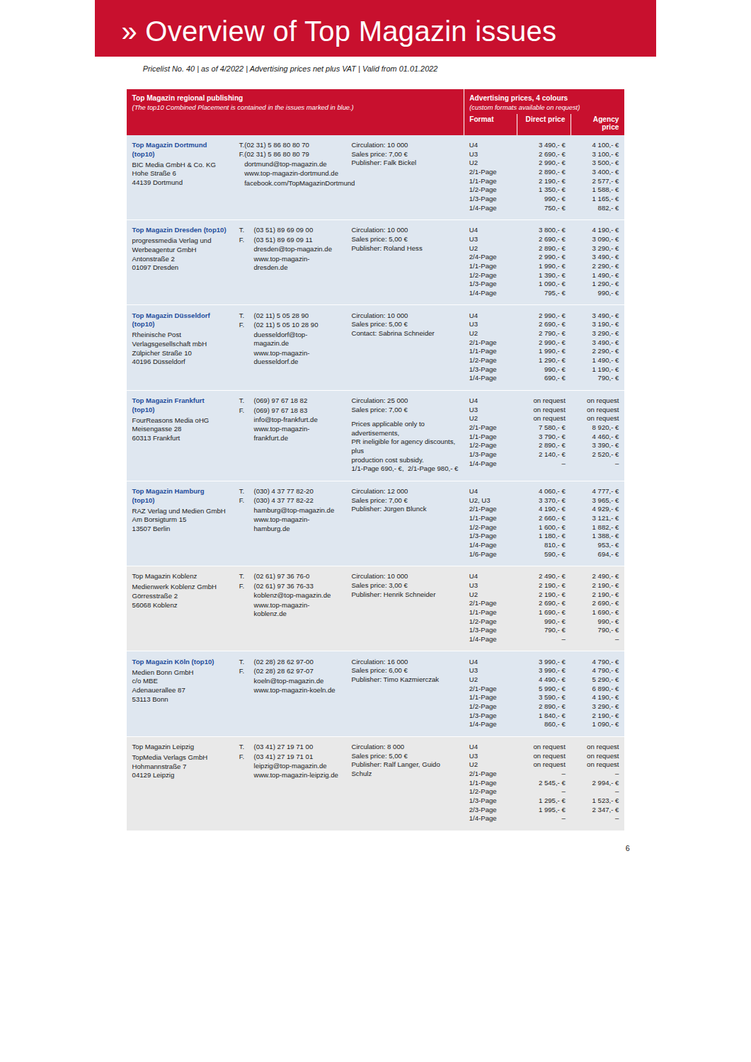» Overview of Top Magazin issues
Pricelist No. 40 | as of 4/2022 | Advertising prices net plus VAT | Valid from 01.01.2022
| Top Magazin regional publishing (The top10 Combined Placement is contained in the issues marked in blue.) | Advertising prices, 4 colours (custom formats available on request) |
| --- | --- |
| | Format | Direct price | Agency price |
| Top Magazin Dortmund (top10) BIC Media GmbH & Co. KG Hohe Straße 6 44139 Dortmund | T. (02 31) 5 86 80 80 70 F. (02 31) 5 86 80 80 79 dortmund@top-magazin.de www.top-magazin-dortmund.de facebook.com/TopMagazinDortmund | Circulation: 10 000 Sales price: 7,00 € Publisher: Falk Bickel | U4 U3 U2 2/1-Page 1/1-Page 1/2-Page 1/3-Page 1/4-Page | 3 490,- € 2 690,- € 2 990,- € 2 890,- € 2 190,- € 1 350,- € 990,- € 750,- € | 4 100,- € 3 100,- € 3 500,- € 3 400,- € 2 577,- € 1 588,- € 1 165,- € 882,- € |
| Top Magazin Dresden (top10) progressmedia Verlag und Werbeagentur GmbH Antonstraße 2 01097 Dresden | T. (03 51) 89 69 09 00 F. (03 51) 89 69 09 11 dresden@top-magazin.de www.top-magazin-dresden.de | Circulation: 10 000 Sales price: 5,00 € Publisher: Roland Hess | U4 U3 U2 2/4-Page 1/1-Page 1/2-Page 1/3-Page 1/4-Page | 3 800,- € 2 690,- € 2 890,- € 2 990,- € 1 990,- € 1 390,- € 1 090,- € 795,- € | 4 190,- € 3 090,- € 3 290,- € 3 490,- € 2 290,- € 1 490,- € 1 290,- € 990,- € |
| Top Magazin Düsseldorf (top10) Rheinische Post Verlagsgesellschaft mbH Zülpicher Straße 10 40196 Düsseldorf | T. (02 11) 5 05 28 90 F. (02 11) 5 05 10 28 90 duesseldorf@top-magazin.de www.top-magazin-duesseldorf.de | Circulation: 10 000 Sales price: 5,00 € Contact: Sabrina Schneider | U4 U3 U2 2/1-Page 1/1-Page 1/2-Page 1/3-Page 1/4-Page | 2 990,- € 2 690,- € 2 790,- € 2 990,- € 1 990,- € 1 290,- € 990,- € 690,- € | 3 490,- € 3 190,- € 3 290,- € 3 490,- € 2 290,- € 1 490,- € 1 190,- € 790,- € |
| Top Magazin Frankfurt (top10) FourReasons Media oHG Meisengasse 28 60313 Frankfurt | T. (069) 97 67 18 82 F. (069) 97 67 18 83 info@top-frankfurt.de www.top-magazin-frankfurt.de | Circulation: 25 000 Sales price: 7,00 € Prices applicable only to advertisements, PR ineligible for agency discounts, plus production cost subsidy. 1/1-Page 690,- €, 2/1-Page 980,- € | U4 U3 U2 2/1-Page 1/1-Page 1/2-Page 1/3-Page 1/4-Page | on request on request on request 7 580,- € 3 790,- € 2 890,- € 2 140,- € – | on request on request on request 8 920,- € 4 460,- € 3 390,- € 2 520,- € – |
| Top Magazin Hamburg (top10) RAZ Verlag und Medien GmbH Am Borsigturm 15 13507 Berlin | T. (030) 4 37 77 82-20 F. (030) 4 37 77 82-22 hamburg@top-magazin.de www.top-magazin-hamburg.de | Circulation: 12 000 Sales price: 7,00 € Publisher: Jürgen Blunck | U4 U2, U3 2/1-Page 1/1-Page 1/2-Page 1/3-Page 1/4-Page 1/6-Page | 4 060,- € 3 370,- € 4 190,- € 2 660,- € 1 600,- € 1 180,- € 810,- € 590,- € | 4 777,- € 3 965,- € 4 929,- € 3 121,- € 1 882,- € 1 388,- € 953,- € 694,- € |
| Top Magazin Koblenz Medienwerk Koblenz GmbH Görresstraße 2 56068 Koblenz | T. (02 61) 97 36 76-0 F. (02 61) 97 36 76-33 koblenz@top-magazin.de www.top-magazin-koblenz.de | Circulation: 10 000 Sales price: 3,00 € Publisher: Henrik Schneider | U4 U3 U2 2/1-Page 1/1-Page 1/2-Page 1/3-Page 1/4-Page | 2 490,- € 2 190,- € 2 190,- € 2 690,- € 1 690,- € 990,- € 790,- € – | 2 490,- € 2 190,- € 2 190,- € 2 690,- € 1 690,- € 990,- € 790,- € – |
| Top Magazin Köln (top10) Medien Bonn GmbH c/o MBE Adenauerallee 87 53113 Bonn | T. (02 28) 28 62 97-00 F. (02 28) 28 62 97-07 koeln@top-magazin.de www.top-magazin-koeln.de | Circulation: 16 000 Sales price: 6,00 € Publisher: Timo Kazmierczak | U4 U3 U2 2/1-Page 1/1-Page 1/2-Page 1/3-Page 1/4-Page | 3 990,- € 3 990,- € 4 490,- € 5 990,- € 3 590,- € 2 890,- € 1 840,- € 860,- € | 4 790,- € 4 790,- € 5 290,- € 6 890,- € 4 190,- € 3 290,- € 2 190,- € 1 090,- € |
| Top Magazin Leipzig TopMedia Verlags GmbH Hohmannstraße 7 04129 Leipzig | T. (03 41) 27 19 71 00 F. (03 41) 27 19 71 01 leipzig@top-magazin.de www.top-magazin-leipzig.de | Circulation: 8 000 Sales price: 5,00 € Publisher: Ralf Langer, Guido Schulz | U4 U3 U2 2/1-Page 1/1-Page 1/2-Page 1/3-Page 2/3-Page 1/4-Page | on request on request on request – 2 545,- € – 1 295,- € 1 995,- € – | on request on request on request – 2 994,- € – 1 523,- € 2 347,- € – |
6